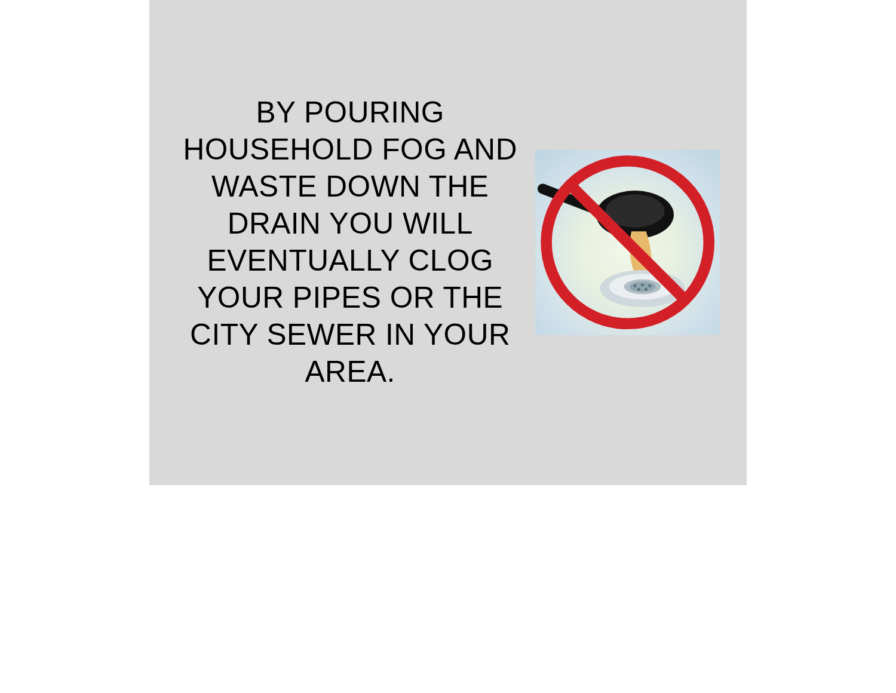BY POURING HOUSEHOLD FOG AND WASTE DOWN THE DRAIN YOU WILL EVENTUALLY CLOG YOUR PIPES OR THE CITY SEWER IN YOUR AREA.